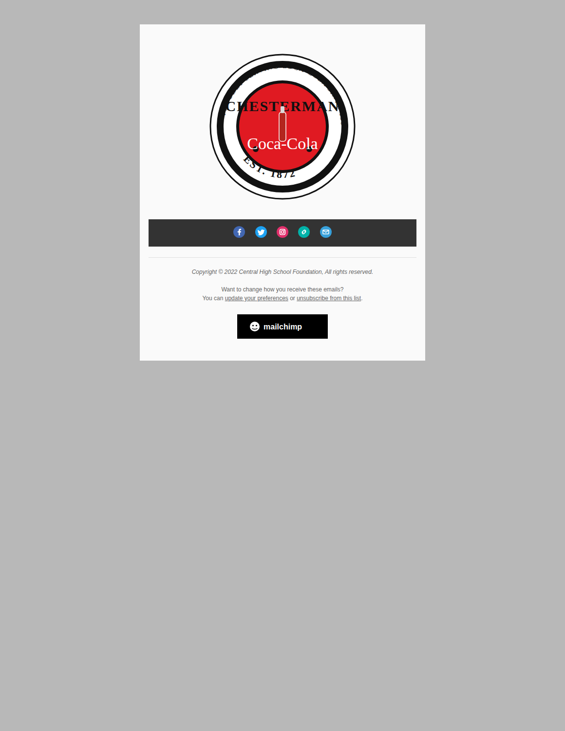Copyright © 2022 Central High School Foundation, All rights reserved.
Want to change how you receive these emails?
You can update your preferences or unsubscribe from this list.